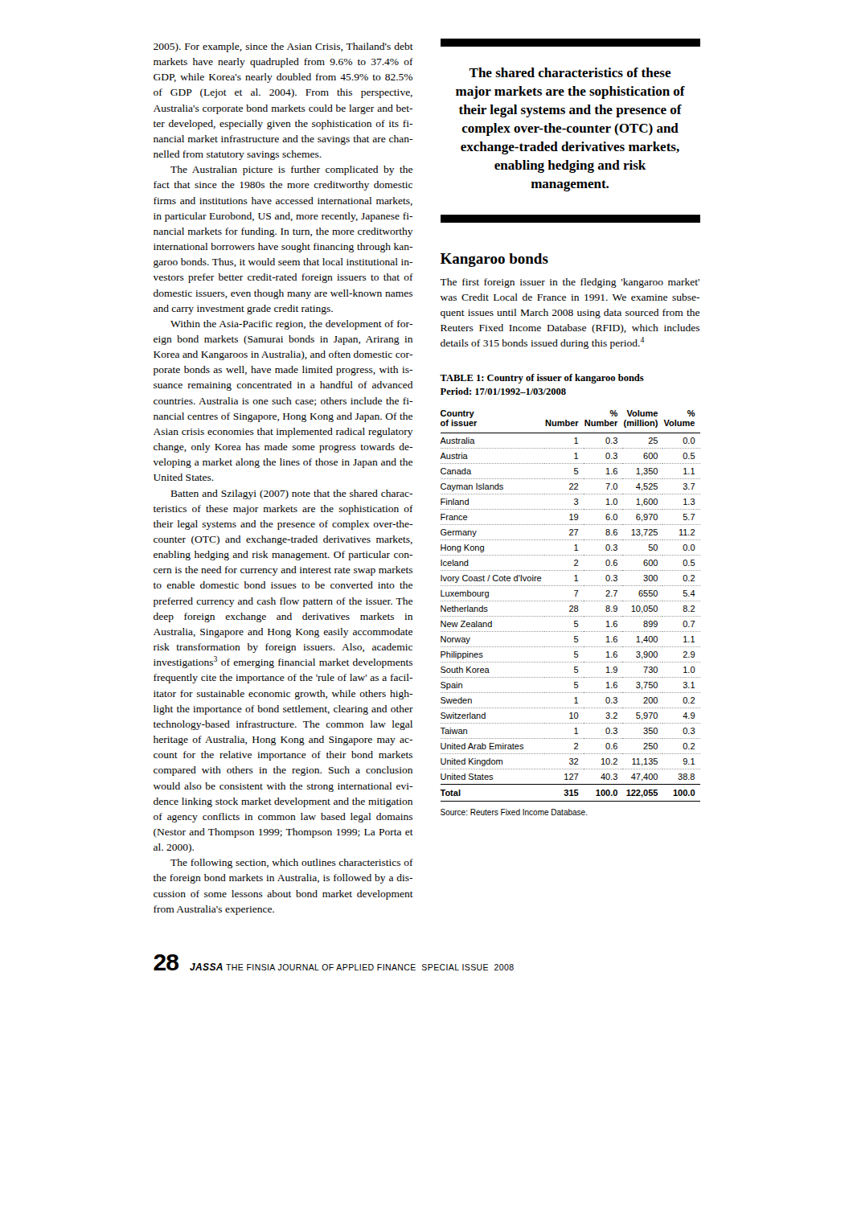2005). For example, since the Asian Crisis, Thailand's debt markets have nearly quadrupled from 9.6% to 37.4% of GDP, while Korea's nearly doubled from 45.9% to 82.5% of GDP (Lejot et al. 2004). From this perspective, Australia's corporate bond markets could be larger and better developed, especially given the sophistication of its financial market infrastructure and the savings that are channelled from statutory savings schemes.
The Australian picture is further complicated by the fact that since the 1980s the more creditworthy domestic firms and institutions have accessed international markets, in particular Eurobond, US and, more recently, Japanese financial markets for funding. In turn, the more creditworthy international borrowers have sought financing through kangaroo bonds. Thus, it would seem that local institutional investors prefer better credit-rated foreign issuers to that of domestic issuers, even though many are well-known names and carry investment grade credit ratings.
Within the Asia-Pacific region, the development of foreign bond markets (Samurai bonds in Japan, Arirang in Korea and Kangaroos in Australia), and often domestic corporate bonds as well, have made limited progress, with issuance remaining concentrated in a handful of advanced countries. Australia is one such case; others include the financial centres of Singapore, Hong Kong and Japan. Of the Asian crisis economies that implemented radical regulatory change, only Korea has made some progress towards developing a market along the lines of those in Japan and the United States.
Batten and Szilagyi (2007) note that the shared characteristics of these major markets are the sophistication of their legal systems and the presence of complex over-the-counter (OTC) and exchange-traded derivatives markets, enabling hedging and risk management. Of particular concern is the need for currency and interest rate swap markets to enable domestic bond issues to be converted into the preferred currency and cash flow pattern of the issuer. The deep foreign exchange and derivatives markets in Australia, Singapore and Hong Kong easily accommodate risk transformation by foreign issuers. Also, academic investigations3 of emerging financial market developments frequently cite the importance of the 'rule of law' as a facilitator for sustainable economic growth, while others highlight the importance of bond settlement, clearing and other technology-based infrastructure. The common law legal heritage of Australia, Hong Kong and Singapore may account for the relative importance of their bond markets compared with others in the region. Such a conclusion would also be consistent with the strong international evidence linking stock market development and the mitigation of agency conflicts in common law based legal domains (Nestor and Thompson 1999; Thompson 1999; La Porta et al. 2000).
The following section, which outlines characteristics of the foreign bond markets in Australia, is followed by a discussion of some lessons about bond market development from Australia's experience.
The shared characteristics of these major markets are the sophistication of their legal systems and the presence of complex over-the-counter (OTC) and exchange-traded derivatives markets, enabling hedging and risk management.
Kangaroo bonds
The first foreign issuer in the fledging 'kangaroo market' was Credit Local de France in 1991. We examine subsequent issues until March 2008 using data sourced from the Reuters Fixed Income Database (RFID), which includes details of 315 bonds issued during this period.4
TABLE 1: Country of issuer of kangaroo bonds
Period: 17/01/1992–1/03/2008
| Country of issuer | Number | % Number | Volume (million) | % Volume |
| --- | --- | --- | --- | --- |
| Australia | 1 | 0.3 | 25 | 0.0 |
| Austria | 1 | 0.3 | 600 | 0.5 |
| Canada | 5 | 1.6 | 1,350 | 1.1 |
| Cayman Islands | 22 | 7.0 | 4,525 | 3.7 |
| Finland | 3 | 1.0 | 1,600 | 1.3 |
| France | 19 | 6.0 | 6,970 | 5.7 |
| Germany | 27 | 8.6 | 13,725 | 11.2 |
| Hong Kong | 1 | 0.3 | 50 | 0.0 |
| Iceland | 2 | 0.6 | 600 | 0.5 |
| Ivory Coast / Cote d'Ivoire | 1 | 0.3 | 300 | 0.2 |
| Luxembourg | 7 | 2.7 | 6550 | 5.4 |
| Netherlands | 28 | 8.9 | 10,050 | 8.2 |
| New Zealand | 5 | 1.6 | 899 | 0.7 |
| Norway | 5 | 1.6 | 1,400 | 1.1 |
| Philippines | 5 | 1.6 | 3,900 | 2.9 |
| South Korea | 5 | 1.9 | 730 | 1.0 |
| Spain | 5 | 1.6 | 3,750 | 3.1 |
| Sweden | 1 | 0.3 | 200 | 0.2 |
| Switzerland | 10 | 3.2 | 5,970 | 4.9 |
| Taiwan | 1 | 0.3 | 350 | 0.3 |
| United Arab Emirates | 2 | 0.6 | 250 | 0.2 |
| United Kingdom | 32 | 10.2 | 11,135 | 9.1 |
| United States | 127 | 40.3 | 47,400 | 38.8 |
| Total | 315 | 100.0 | 122,055 | 100.0 |
Source: Reuters Fixed Income Database.
28
JASSA THE FINSIA JOURNAL OF APPLIED FINANCE SPECIAL ISSUE 2008